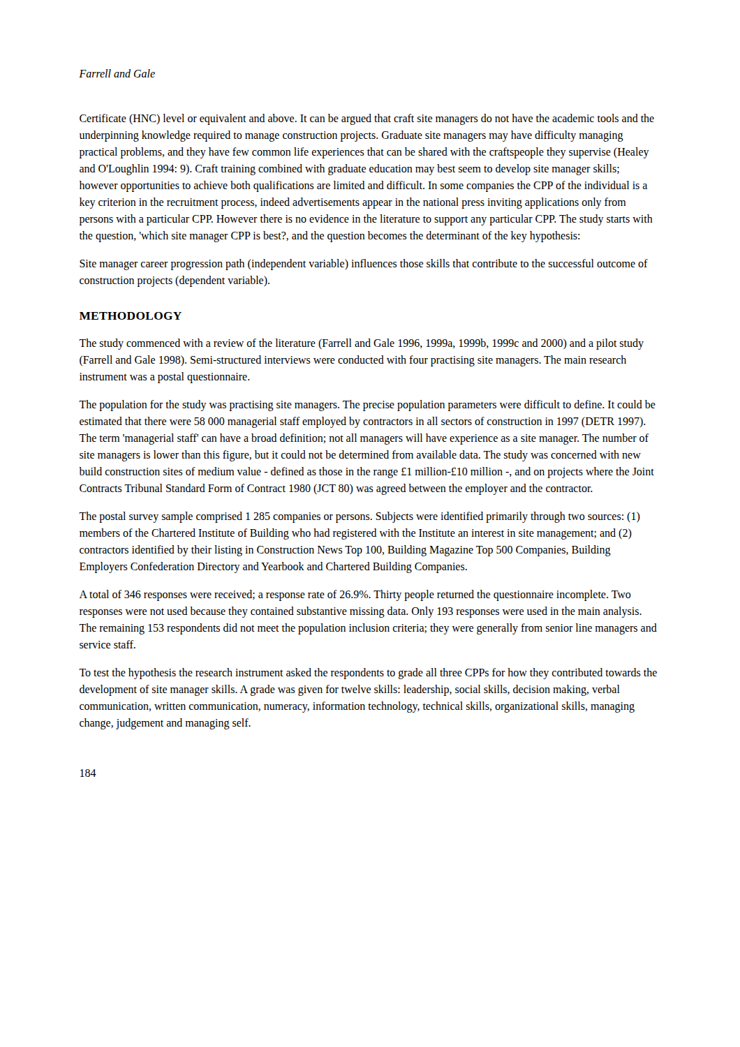Farrell and Gale
Certificate (HNC) level or equivalent and above. It can be argued that craft site managers do not have the academic tools and the underpinning knowledge required to manage construction projects. Graduate site managers may have difficulty managing practical problems, and they have few common life experiences that can be shared with the craftspeople they supervise (Healey and O'Loughlin 1994: 9). Craft training combined with graduate education may best seem to develop site manager skills; however opportunities to achieve both qualifications are limited and difficult. In some companies the CPP of the individual is a key criterion in the recruitment process, indeed advertisements appear in the national press inviting applications only from persons with a particular CPP. However there is no evidence in the literature to support any particular CPP. The study starts with the question, 'which site manager CPP is best?, and the question becomes the determinant of the key hypothesis:
Site manager career progression path (independent variable) influences those skills that contribute to the successful outcome of construction projects (dependent variable).
METHODOLOGY
The study commenced with a review of the literature (Farrell and Gale 1996, 1999a, 1999b, 1999c and 2000) and a pilot study (Farrell and Gale 1998). Semi-structured interviews were conducted with four practising site managers. The main research instrument was a postal questionnaire.
The population for the study was practising site managers. The precise population parameters were difficult to define. It could be estimated that there were 58 000 managerial staff employed by contractors in all sectors of construction in 1997 (DETR 1997). The term 'managerial staff' can have a broad definition; not all managers will have experience as a site manager. The number of site managers is lower than this figure, but it could not be determined from available data. The study was concerned with new build construction sites of medium value - defined as those in the range £1 million-£10 million -, and on projects where the Joint Contracts Tribunal Standard Form of Contract 1980 (JCT 80) was agreed between the employer and the contractor.
The postal survey sample comprised 1 285 companies or persons. Subjects were identified primarily through two sources: (1) members of the Chartered Institute of Building who had registered with the Institute an interest in site management; and (2) contractors identified by their listing in Construction News Top 100, Building Magazine Top 500 Companies, Building Employers Confederation Directory and Yearbook and Chartered Building Companies.
A total of 346 responses were received; a response rate of 26.9%. Thirty people returned the questionnaire incomplete. Two responses were not used because they contained substantive missing data. Only 193 responses were used in the main analysis. The remaining 153 respondents did not meet the population inclusion criteria; they were generally from senior line managers and service staff.
To test the hypothesis the research instrument asked the respondents to grade all three CPPs for how they contributed towards the development of site manager skills. A grade was given for twelve skills: leadership, social skills, decision making, verbal communication, written communication, numeracy, information technology, technical skills, organizational skills, managing change, judgement and managing self.
184